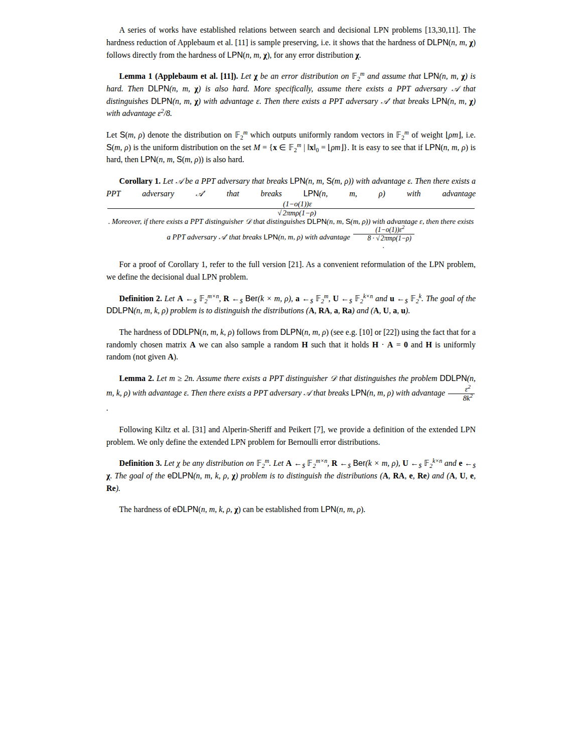A series of works have established relations between search and decisional LPN problems [13,30,11]. The hardness reduction of Applebaum et al. [11] is sample preserving, i.e. it shows that the hardness of DLPN(n, m, χ) follows directly from the hardness of LPN(n, m, χ), for any error distribution χ.
Lemma 1 (Applebaum et al. [11]). Let χ be an error distribution on 𝔽2m and assume that LPN(n, m, χ) is hard. Then DLPN(n, m, χ) is also hard. More specifically, assume there exists a PPT adversary 𝒜 that distinguishes DLPN(n, m, χ) with advantage ε. Then there exists a PPT adversary 𝒜′ that breaks LPN(n, m, χ) with advantage ε2/8.
Let S(m, ρ) denote the distribution on 𝔽2m which outputs uniformly random vectors in 𝔽2m of weight ⌊ρm⌋, i.e. S(m, ρ) is the uniform distribution on the set M = {x ∈ 𝔽2m | ‖x‖0 = ⌊ρm⌋}. It is easy to see that if LPN(n, m, ρ) is hard, then LPN(n, m, S(m, ρ)) is also hard.
Corollary 1. Let 𝒜 be a PPT adversary that breaks LPN(n, m, S(m, ρ)) with advantage ε. Then there exists a PPT adversary 𝒜′ that breaks LPN(n, m, ρ) with advantage (1−o(1))ε√2πmρ(1−ρ). Moreover, if there exists a PPT distinguisher 𝒟 that distinguishes DLPN(n, m, S(m, ρ)) with advantage ε, then there exists a PPT adversary 𝒜′ that breaks LPN(n, m, ρ) with advantage (1−o(1))ε28 · √2πmρ(1−ρ).
For a proof of Corollary 1, refer to the full version [21]. As a convenient reformulation of the LPN problem, we define the decisional dual LPN problem.
Definition 2. Let A ←$ 𝔽2m×n, R ←$ Ber(k × m, ρ), a ←$ 𝔽2m, U ←$ 𝔽2k×n and u ←$ 𝔽2k. The goal of the DDLPN(n, m, k, ρ) problem is to distinguish the distributions (A, RA, a, Ra) and (A, U, a, u).
The hardness of DDLPN(n, m, k, ρ) follows from DLPN(n, m, ρ) (see e.g. [10] or [22]) using the fact that for a randomly chosen matrix A we can also sample a random H such that it holds H · A = 0 and H is uniformly random (not given A).
Lemma 2. Let m ≥ 2n. Assume there exists a PPT distinguisher 𝒟 that distinguishes the problem DDLPN(n, m, k, ρ) with advantage ε. Then there exists a PPT adversary 𝒜 that breaks LPN(n, m, ρ) with advantage ε28k2.
Following Kiltz et al. [31] and Alperin-Sheriff and Peikert [7], we provide a definition of the extended LPN problem. We only define the extended LPN problem for Bernoulli error distributions.
Definition 3. Let χ be any distribution on 𝔽2m. Let A ←$ 𝔽2m×n, R ←$ Ber(k × m, ρ), U ←$ 𝔽2k×n and e ←$ χ. The goal of the eDLPN(n, m, k, ρ, χ) problem is to distinguish the distributions (A, RA, e, Re) and (A, U, e, Re).
The hardness of eDLPN(n, m, k, ρ, χ) can be established from LPN(n, m, ρ).